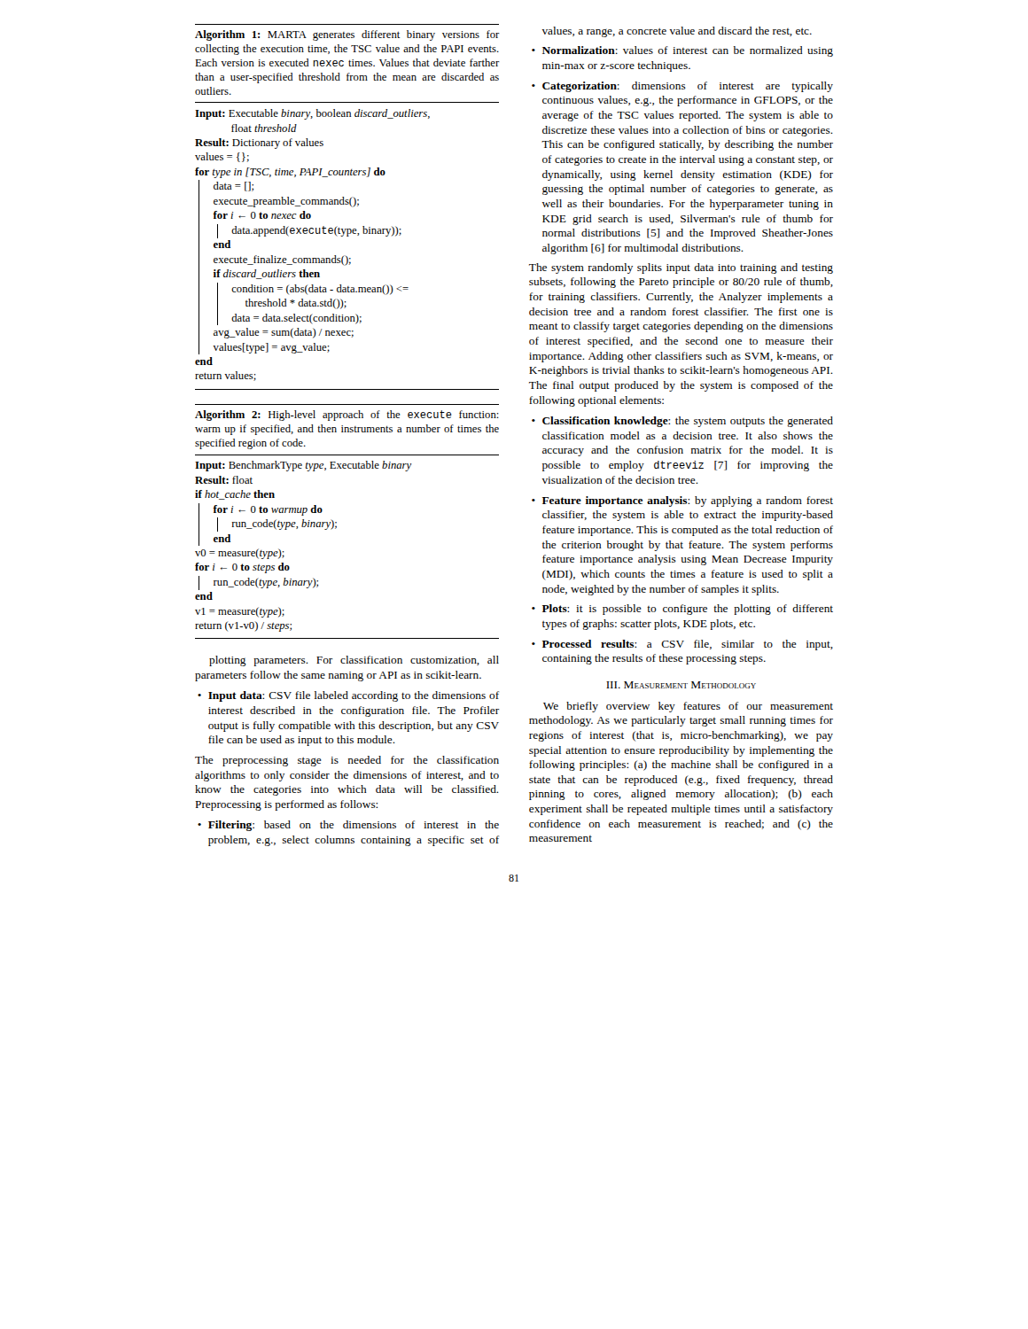Algorithm 1: MARTA generates different binary versions for collecting the execution time, the TSC value and the PAPI events. Each version is executed nexec times. Values that deviate farther than a user-specified threshold from the mean are discarded as outliers.
Input: Executable binary, boolean discard_outliers,
float threshold
Result: Dictionary of values
values = {};
for type in [TSC, time, PAPI_counters] do
data = [];
execute_preamble_commands();
for i ← 0 to nexec do
data.append(execute(type, binary));
end
execute_finalize_commands();
if discard_outliers then
condition = (abs(data - data.mean()) <=
threshold * data.std());
data = data.select(condition);
avg_value = sum(data) / nexec;
values[type] = avg_value;
end
return values;
Algorithm 2: High-level approach of the execute function: warm up if specified, and then instruments a number of times the specified region of code.
Input: BenchmarkType type, Executable binary
Result: float
if hot_cache then
for i ← 0 to warmup do
run_code(type, binary);
end
v0 = measure(type);
for i ← 0 to steps do
run_code(type, binary);
end
v1 = measure(type);
return (v1-v0) / steps;
plotting parameters. For classification customization, all parameters follow the same naming or API as in scikit-learn.
Input data: CSV file labeled according to the dimensions of interest described in the configuration file. The Profiler output is fully compatible with this description, but any CSV file can be used as input to this module.
The preprocessing stage is needed for the classification algorithms to only consider the dimensions of interest, and to know the categories into which data will be classified. Preprocessing is performed as follows:
Filtering: based on the dimensions of interest in the problem, e.g., select columns containing a specific set of values, a range, a concrete value and discard the rest, etc.
Normalization: values of interest can be normalized using min-max or z-score techniques.
Categorization: dimensions of interest are typically continuous values, e.g., the performance in GFLOPS, or the average of the TSC values reported. The system is able to discretize these values into a collection of bins or categories. This can be configured statically, by describing the number of categories to create in the interval using a constant step, or dynamically, using kernel density estimation (KDE) for guessing the optimal number of categories to generate, as well as their boundaries. For the hyperparameter tuning in KDE grid search is used, Silverman's rule of thumb for normal distributions [5] and the Improved Sheather-Jones algorithm [6] for multimodal distributions.
The system randomly splits input data into training and testing subsets, following the Pareto principle or 80/20 rule of thumb, for training classifiers. Currently, the Analyzer implements a decision tree and a random forest classifier. The first one is meant to classify target categories depending on the dimensions of interest specified, and the second one to measure their importance. Adding other classifiers such as SVM, k-means, or K-neighbors is trivial thanks to scikit-learn's homogeneous API. The final output produced by the system is composed of the following optional elements:
Classification knowledge: the system outputs the generated classification model as a decision tree. It also shows the accuracy and the confusion matrix for the model. It is possible to employ dtreeviz [7] for improving the visualization of the decision tree.
Feature importance analysis: by applying a random forest classifier, the system is able to extract the impurity-based feature importance. This is computed as the total reduction of the criterion brought by that feature. The system performs feature importance analysis using Mean Decrease Impurity (MDI), which counts the times a feature is used to split a node, weighted by the number of samples it splits.
Plots: it is possible to configure the plotting of different types of graphs: scatter plots, KDE plots, etc.
Processed results: a CSV file, similar to the input, containing the results of these processing steps.
III. Measurement Methodology
We briefly overview key features of our measurement methodology. As we particularly target small running times for regions of interest (that is, micro-benchmarking), we pay special attention to ensure reproducibility by implementing the following principles: (a) the machine shall be configured in a state that can be reproduced (e.g., fixed frequency, thread pinning to cores, aligned memory allocation); (b) each experiment shall be repeated multiple times until a satisfactory confidence on each measurement is reached; and (c) the measurement
81